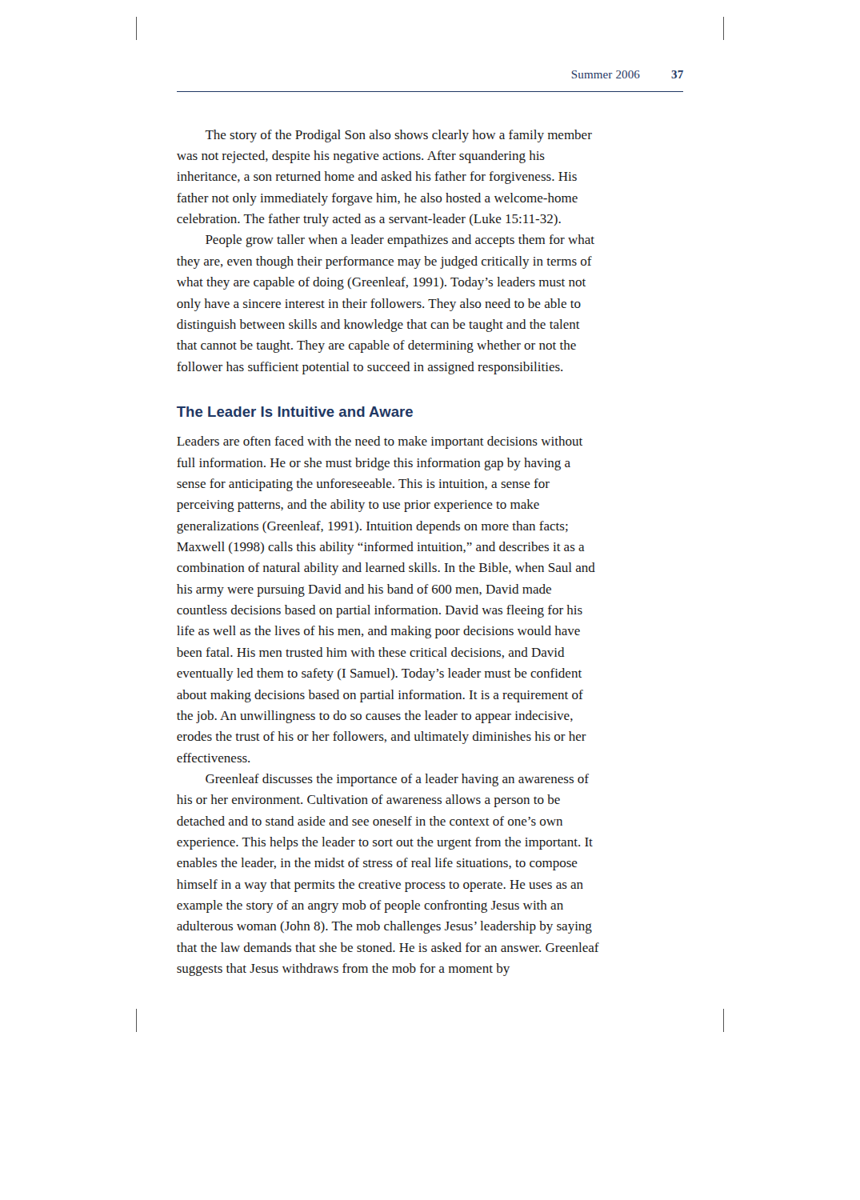Summer 200637
The story of the Prodigal Son also shows clearly how a family member was not rejected, despite his negative actions. After squandering his inheritance, a son returned home and asked his father for forgiveness. His father not only immediately forgave him, he also hosted a welcome-home celebration. The father truly acted as a servant-leader (Luke 15:11-32).
People grow taller when a leader empathizes and accepts them for what they are, even though their performance may be judged critically in terms of what they are capable of doing (Greenleaf, 1991). Today’s leaders must not only have a sincere interest in their followers. They also need to be able to distinguish between skills and knowledge that can be taught and the talent that cannot be taught. They are capable of determining whether or not the follower has sufficient potential to succeed in assigned responsibilities.
The Leader Is Intuitive and Aware
Leaders are often faced with the need to make important decisions without full information. He or she must bridge this information gap by having a sense for anticipating the unforeseeable. This is intuition, a sense for perceiving patterns, and the ability to use prior experience to make generalizations (Greenleaf, 1991). Intuition depends on more than facts; Maxwell (1998) calls this ability “informed intuition,” and describes it as a combination of natural ability and learned skills. In the Bible, when Saul and his army were pursuing David and his band of 600 men, David made countless decisions based on partial information. David was fleeing for his life as well as the lives of his men, and making poor decisions would have been fatal. His men trusted him with these critical decisions, and David eventually led them to safety (I Samuel). Today’s leader must be confident about making decisions based on partial information. It is a requirement of the job. An unwillingness to do so causes the leader to appear indecisive, erodes the trust of his or her followers, and ultimately diminishes his or her effectiveness.
Greenleaf discusses the importance of a leader having an awareness of his or her environment. Cultivation of awareness allows a person to be detached and to stand aside and see oneself in the context of one’s own experience. This helps the leader to sort out the urgent from the important. It enables the leader, in the midst of stress of real life situations, to compose himself in a way that permits the creative process to operate. He uses as an example the story of an angry mob of people confronting Jesus with an adulterous woman (John 8). The mob challenges Jesus’ leadership by saying that the law demands that she be stoned. He is asked for an answer. Greenleaf suggests that Jesus withdraws from the mob for a moment by